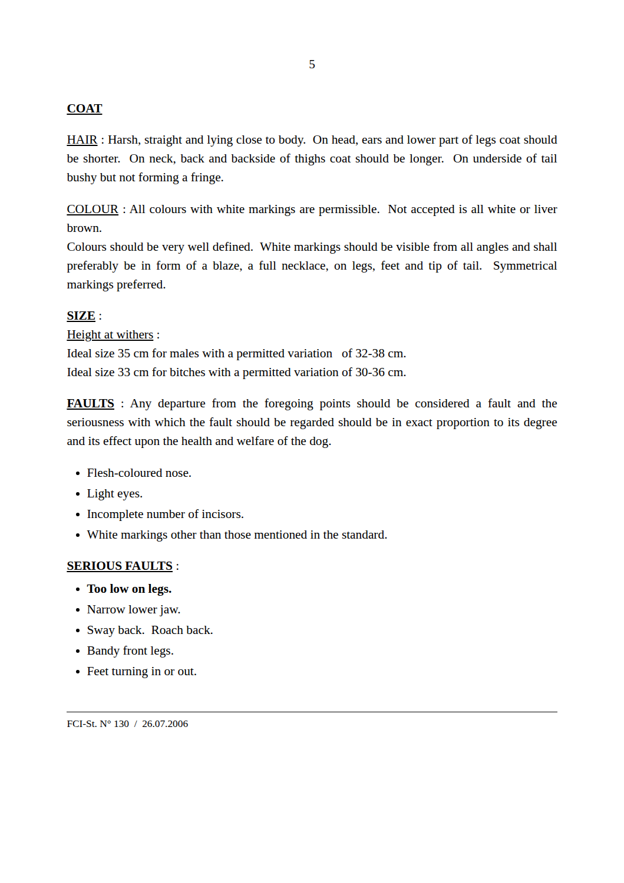5
COAT
HAIR : Harsh, straight and lying close to body. On head, ears and lower part of legs coat should be shorter. On neck, back and backside of thighs coat should be longer. On underside of tail bushy but not forming a fringe.
COLOUR : All colours with white markings are permissible. Not accepted is all white or liver brown.
Colours should be very well defined. White markings should be visible from all angles and shall preferably be in form of a blaze, a full necklace, on legs, feet and tip of tail. Symmetrical markings preferred.
SIZE :
Height at withers :
Ideal size 35 cm for males with a permitted variation of 32-38 cm.
Ideal size 33 cm for bitches with a permitted variation of 30-36 cm.
FAULTS : Any departure from the foregoing points should be considered a fault and the seriousness with which the fault should be regarded should be in exact proportion to its degree and its effect upon the health and welfare of the dog.
Flesh-coloured nose.
Light eyes.
Incomplete number of incisors.
White markings other than those mentioned in the standard.
SERIOUS FAULTS :
Too low on legs.
Narrow lower jaw.
Sway back. Roach back.
Bandy front legs.
Feet turning in or out.
FCI-St. N° 130 / 26.07.2006